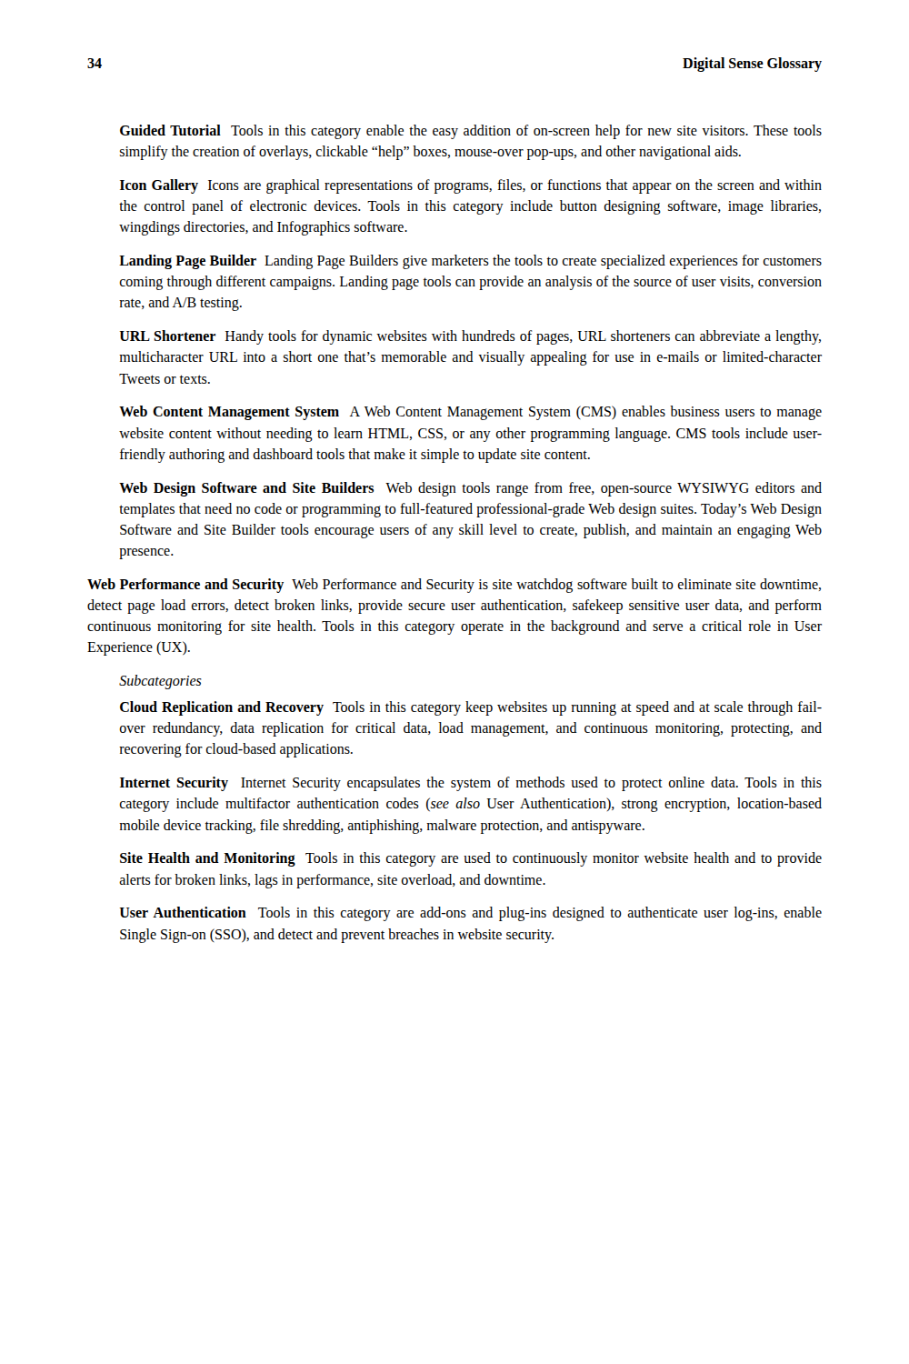34 Digital Sense Glossary
Guided Tutorial Tools in this category enable the easy addition of on-screen help for new site visitors. These tools simplify the creation of overlays, clickable “help” boxes, mouse-over pop-ups, and other navigational aids.
Icon Gallery Icons are graphical representations of programs, files, or functions that appear on the screen and within the control panel of electronic devices. Tools in this category include button designing software, image libraries, wingdings directories, and Infographics software.
Landing Page Builder Landing Page Builders give marketers the tools to create specialized experiences for customers coming through different campaigns. Landing page tools can provide an analysis of the source of user visits, conversion rate, and A/B testing.
URL Shortener Handy tools for dynamic websites with hundreds of pages, URL shorteners can abbreviate a lengthy, multicharacter URL into a short one that’s memorable and visually appealing for use in e-mails or limited-character Tweets or texts.
Web Content Management System A Web Content Management System (CMS) enables business users to manage website content without needing to learn HTML, CSS, or any other programming language. CMS tools include user-friendly authoring and dashboard tools that make it simple to update site content.
Web Design Software and Site Builders Web design tools range from free, open-source WYSIWYG editors and templates that need no code or programming to full-featured professional-grade Web design suites. Today’s Web Design Software and Site Builder tools encourage users of any skill level to create, publish, and maintain an engaging Web presence.
Web Performance and Security Web Performance and Security is site watchdog software built to eliminate site downtime, detect page load errors, detect broken links, provide secure user authentication, safekeep sensitive user data, and perform continuous monitoring for site health. Tools in this category operate in the background and serve a critical role in User Experience (UX).
Subcategories
Cloud Replication and Recovery Tools in this category keep websites up running at speed and at scale through fail-over redundancy, data replication for critical data, load management, and continuous monitoring, protecting, and recovering for cloud-based applications.
Internet Security Internet Security encapsulates the system of methods used to protect online data. Tools in this category include multifactor authentication codes (see also User Authentication), strong encryption, location-based mobile device tracking, file shredding, antiphishing, malware protection, and antispyware.
Site Health and Monitoring Tools in this category are used to continuously monitor website health and to provide alerts for broken links, lags in performance, site overload, and downtime.
User Authentication Tools in this category are add-ons and plug-ins designed to authenticate user log-ins, enable Single Sign-on (SSO), and detect and prevent breaches in website security.